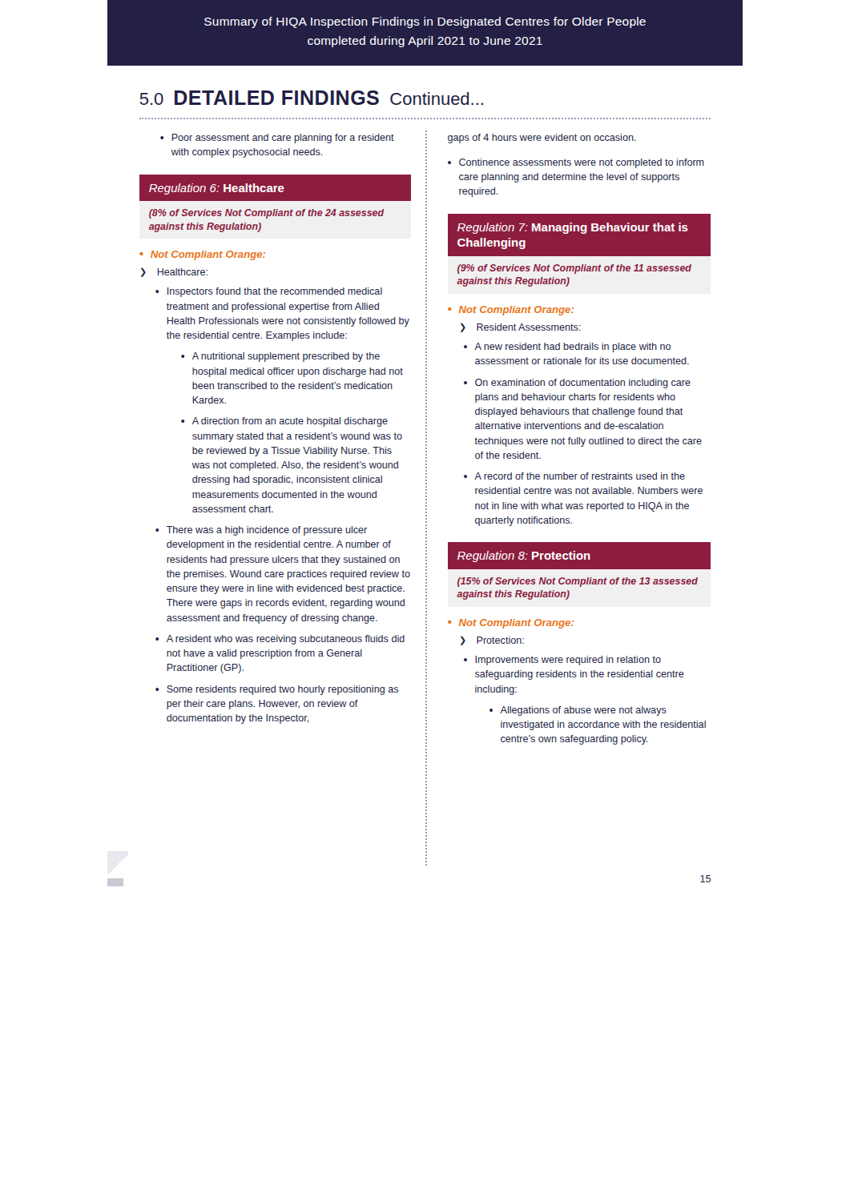Summary of HIQA Inspection Findings in Designated Centres for Older People
completed during April 2021 to June 2021
5.0 DETAILED FINDINGS Continued...
Poor assessment and care planning for a resident with complex psychosocial needs.
Regulation 6: Healthcare
(8% of Services Not Compliant of the 24 assessed against this Regulation)
Not Compliant Orange:
Healthcare:
Inspectors found that the recommended medical treatment and professional expertise from Allied Health Professionals were not consistently followed by the residential centre. Examples include:
A nutritional supplement prescribed by the hospital medical officer upon discharge had not been transcribed to the resident’s medication Kardex.
A direction from an acute hospital discharge summary stated that a resident’s wound was to be reviewed by a Tissue Viability Nurse. This was not completed. Also, the resident’s wound dressing had sporadic, inconsistent clinical measurements documented in the wound assessment chart.
There was a high incidence of pressure ulcer development in the residential centre. A number of residents had pressure ulcers that they sustained on the premises. Wound care practices required review to ensure they were in line with evidenced best practice. There were gaps in records evident, regarding wound assessment and frequency of dressing change.
A resident who was receiving subcutaneous fluids did not have a valid prescription from a General Practitioner (GP).
Some residents required two hourly repositioning as per their care plans. However, on review of documentation by the Inspector,
gaps of 4 hours were evident on occasion.
Continence assessments were not completed to inform care planning and determine the level of supports required.
Regulation 7: Managing Behaviour that is Challenging
(9% of Services Not Compliant of the 11 assessed against this Regulation)
Not Compliant Orange:
Resident Assessments:
A new resident had bedrails in place with no assessment or rationale for its use documented.
On examination of documentation including care plans and behaviour charts for residents who displayed behaviours that challenge found that alternative interventions and de-escalation techniques were not fully outlined to direct the care of the resident.
A record of the number of restraints used in the residential centre was not available. Numbers were not in line with what was reported to HIQA in the quarterly notifications.
Regulation 8: Protection
(15% of Services Not Compliant of the 13 assessed against this Regulation)
Not Compliant Orange:
Protection:
Improvements were required in relation to safeguarding residents in the residential centre including:
Allegations of abuse were not always investigated in accordance with the residential centre’s own safeguarding policy.
15